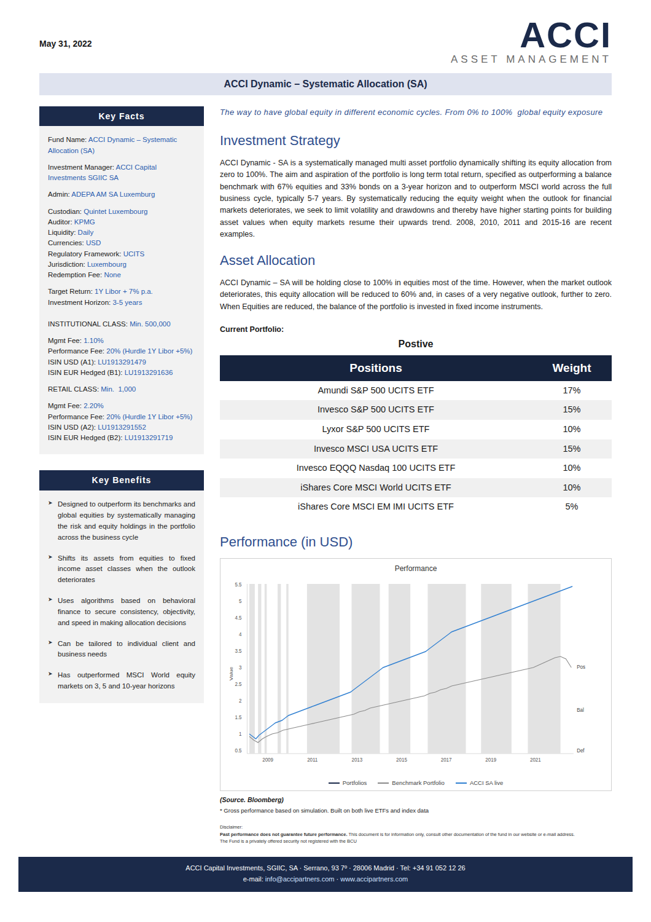May 31, 2022
ACCI
ASSET MANAGEMENT
ACCI Dynamic – Systematic Allocation (SA)
Key Facts
Fund Name: ACCI Dynamic – Systematic Allocation (SA)
Investment Manager: ACCI Capital Investments SGIIC SA
Admin: ADEPA AM SA Luxemburg
Custodian: Quintet Luxembourg
Auditor: KPMG
Liquidity: Daily
Currencies: USD
Regulatory Framework: UCITS
Jurisdiction: Luxembourg
Redemption Fee: None
Target Return: 1Y Libor + 7% p.a.
Investment Horizon: 3-5 years
INSTITUTIONAL CLASS: Min. 500,000
Mgmt Fee: 1.10%
Performance Fee: 20% (Hurdle 1Y Libor +5%)
ISIN USD (A1): LU1913291479
ISIN EUR Hedged (B1): LU1913291636
RETAIL CLASS: Min. 1,000
Mgmt Fee: 2.20%
Performance Fee: 20% (Hurdle 1Y Libor +5%)
ISIN USD (A2): LU1913291552
ISIN EUR Hedged (B2): LU1913291719
Key Benefits
Designed to outperform its benchmarks and global equities by systematically managing the risk and equity holdings in the portfolio across the business cycle
Shifts its assets from equities to fixed income asset classes when the outlook deteriorates
Uses algorithms based on behavioral finance to secure consistency, objectivity, and speed in making allocation decisions
Can be tailored to individual client and business needs
Has outperformed MSCI World equity markets on 3, 5 and 10-year horizons
The way to have global equity in different economic cycles. From 0% to 100% global equity exposure
Investment Strategy
ACCI Dynamic - SA is a systematically managed multi asset portfolio dynamically shifting its equity allocation from zero to 100%. The aim and aspiration of the portfolio is long term total return, specified as outperforming a balance benchmark with 67% equities and 33% bonds on a 3-year horizon and to outperform MSCI world across the full business cycle, typically 5-7 years. By systematically reducing the equity weight when the outlook for financial markets deteriorates, we seek to limit volatility and drawdowns and thereby have higher starting points for building asset values when equity markets resume their upwards trend. 2008, 2010, 2011 and 2015-16 are recent examples.
Asset Allocation
ACCI Dynamic – SA will be holding close to 100% in equities most of the time. However, when the market outlook deteriorates, this equity allocation will be reduced to 60% and, in cases of a very negative outlook, further to zero. When Equities are reduced, the balance of the portfolio is invested in fixed income instruments.
Current Portfolio:
Postive
| Positions | Weight |
| --- | --- |
| Amundi S&P 500 UCITS ETF | 17% |
| Invesco S&P 500 UCITS ETF | 15% |
| Lyxor S&P 500 UCITS ETF | 10% |
| Invesco MSCI USA UCITS ETF | 15% |
| Invesco EQQQ Nasdaq 100 UCITS ETF | 10% |
| iShares Core MSCI World UCITS ETF | 10% |
| iShares Core MSCI EM IMI UCITS ETF | 5% |
Performance (in USD)
Performance
5.5 5 4.5 4 3.5 3 2.5 2 1.5 1 0.5 Value 2009 2011 2013 2015 2017 2019 2021 Pos Bal Def
Portfolios Benchmark Portfolio ACCI SA live
(Source. Bloomberg)
* Gross performance based on simulation. Built on both live ETFs and index data
Disclaimer:
Past performance does not guarantee future performance. This document is for information only, consult other documentation of the fund in our website or e-mail address.
The Fund is a privately offered security not registered with the BCU
ACCI Capital Investments, SGIIC, SA · Serrano, 93 7º · 28006 Madrid · Tel: +34 91 052 12 26
e-mail: info@accipartners.com · www.accipartners.com